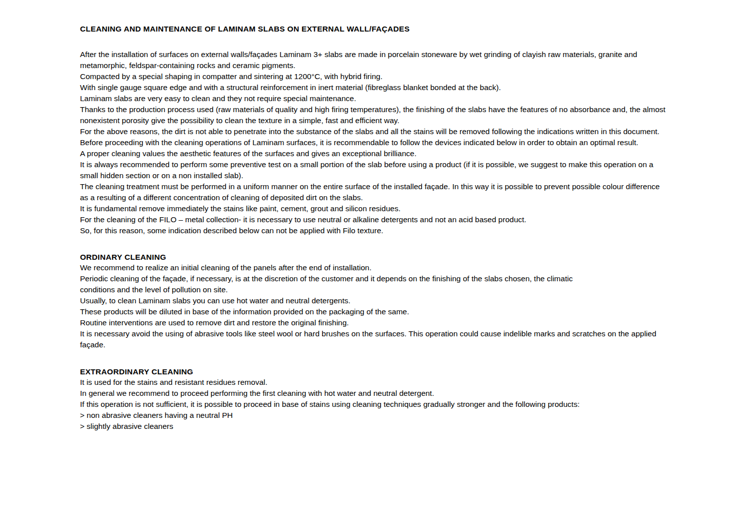CLEANING AND MAINTENANCE OF LAMINAM SLABS ON EXTERNAL WALL/FAÇADES
After the installation of surfaces on external walls/façades Laminam 3+ slabs are made in porcelain stoneware by wet grinding of clayish raw materials, granite and metamorphic, feldspar-containing rocks and ceramic pigments.
Compacted by a special shaping in compatter and sintering at 1200°C, with hybrid firing.
With single gauge square edge and with a structural reinforcement in inert material (fibreglass blanket bonded at the back).
Laminam slabs are very easy to clean and they not require special maintenance.
Thanks to the production process used (raw materials of quality and high firing temperatures), the finishing of the slabs have the features of no absorbance and, the almost nonexistent porosity give the possibility to clean the texture in a simple, fast and efficient way.
For the above reasons, the dirt is not able to penetrate into the substance of the slabs and all the stains will be removed following the indications written in this document.
Before proceeding with the cleaning operations of Laminam surfaces, it is recommendable to follow the devices indicated below in order to obtain an optimal result.
A proper cleaning values the aesthetic features of the surfaces and gives an exceptional brilliance.
It is always recommended to perform some preventive test on a small portion of the slab before using a product (if it is possible, we suggest to make this operation on a small hidden section or on a non installed slab).
The cleaning treatment must be performed in a uniform manner on the entire surface of the installed façade. In this way it is possible to prevent possible colour difference as a resulting of a different concentration of cleaning of deposited dirt on the slabs.
It is fundamental remove immediately the stains like paint, cement, grout and silicon residues.
For the cleaning of the FILO – metal collection- it is necessary to use neutral or alkaline detergents and not an acid based product.
So, for this reason, some indication described below can not be applied with Filo texture.
ORDINARY CLEANING
We recommend to realize an initial cleaning of the panels after the end of installation.
Periodic cleaning of the façade, if necessary, is at the discretion of the customer and it depends on the finishing of the slabs chosen, the climatic
conditions and the level of pollution on site.
Usually, to clean Laminam slabs you can use hot water and neutral detergents.
These products will be diluted in base of the information provided on the packaging of the same.
Routine interventions are used to remove dirt and restore the original finishing.
It is necessary avoid the using of abrasive tools like steel wool or hard brushes on the surfaces. This operation could cause indelible marks and scratches on the applied façade.
EXTRAORDINARY CLEANING
It is used for the stains and resistant residues removal.
In general we recommend to proceed performing the first cleaning with hot water and neutral detergent.
If this operation is not sufficient, it is possible to proceed in base of stains using cleaning techniques gradually stronger and the following products:
> non abrasive cleaners having a neutral PH
> slightly abrasive cleaners